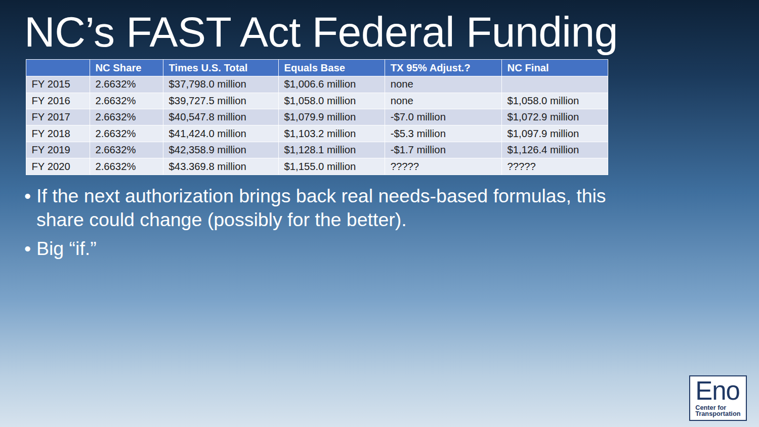NC’s FAST Act Federal Funding
| | NC Share | Times U.S. Total | Equals Base | TX 95% Adjust.? | NC Final |
| --- | --- | --- | --- | --- | --- |
| FY 2015 | 2.6632% | $37,798.0 million | $1,006.6 million | none | |
| FY 2016 | 2.6632% | $39,727.5 million | $1,058.0 million | none | $1,058.0 million |
| FY 2017 | 2.6632% | $40,547.8 million | $1,079.9 million | -$7.0 million | $1,072.9 million |
| FY 2018 | 2.6632% | $41,424.0 million | $1,103.2 million | -$5.3 million | $1,097.9 million |
| FY 2019 | 2.6632% | $42,358.9 million | $1,128.1 million | -$1.7 million | $1,126.4 million |
| FY 2020 | 2.6632% | $43.369.8 million | $1,155.0 million | ????? | ????? |
If the next authorization brings back real needs-based formulas, this share could change (possibly for the better).
Big “if.”
Eno Center for
Transportation